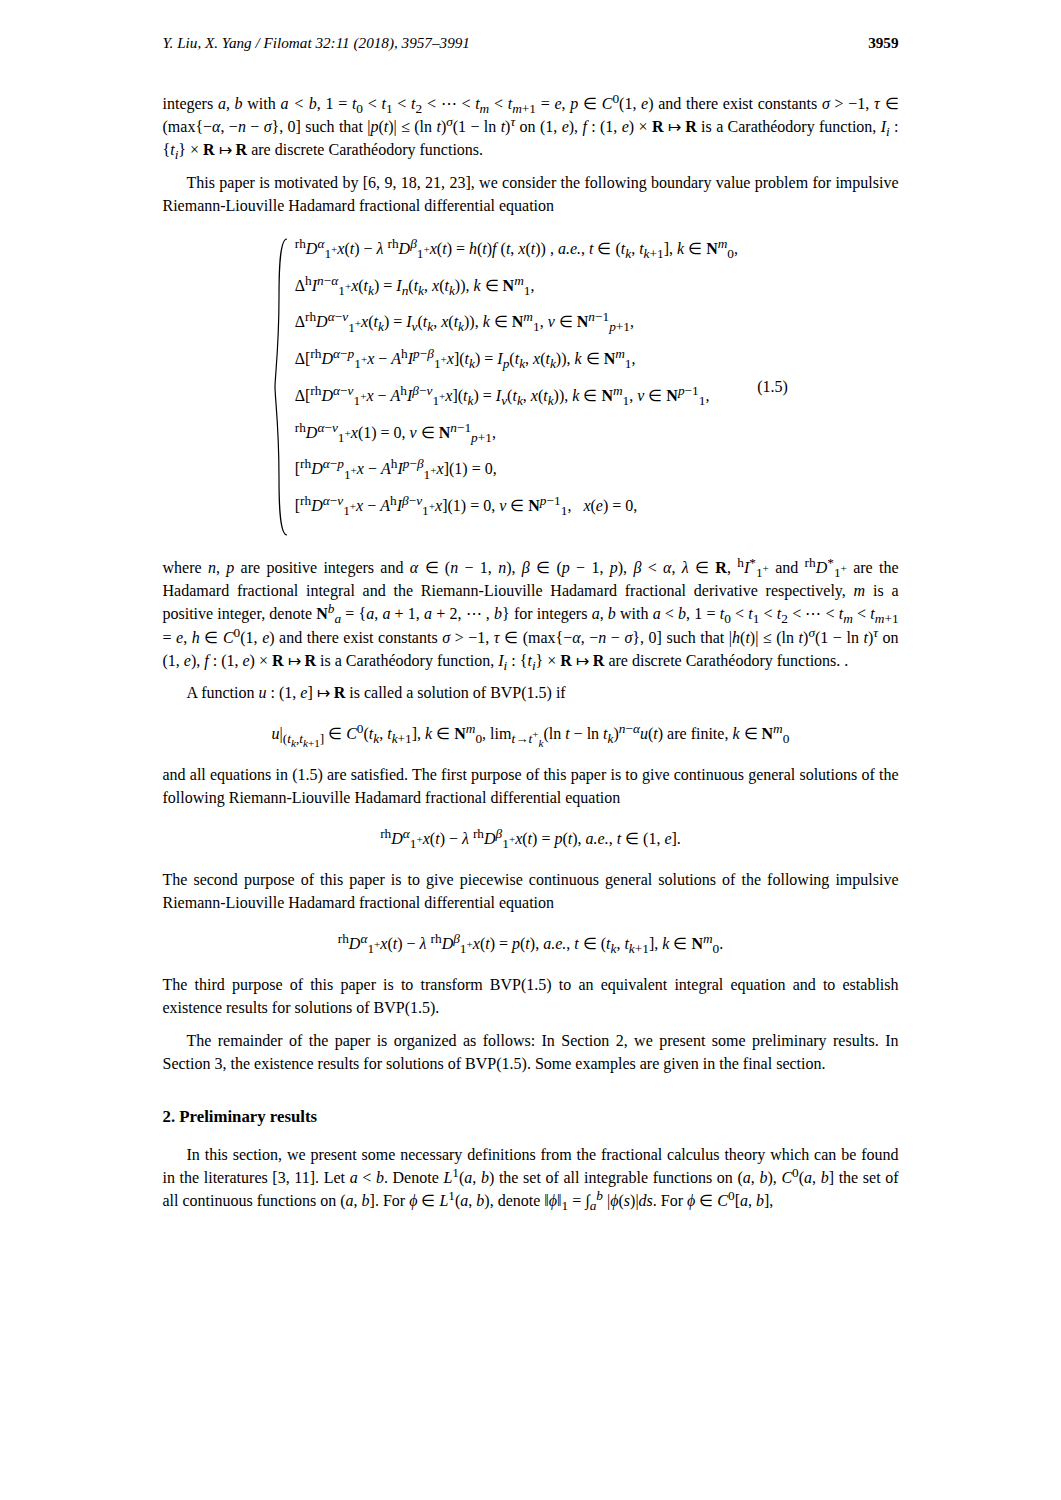Y. Liu, X. Yang / Filomat 32:11 (2018), 3957–3991 3959
integers a, b with a < b, 1 = t0 < t1 < t2 < ⋯ < tm < tm+1 = e, p ∈ C0(1, e) and there exist constants σ > −1, τ ∈ (max{−α, −n − σ}, 0] such that |p(t)| ≤ (ln t)σ(1 − ln t)τ on (1, e), f : (1, e) × R ↦ R is a Carathéodory function, Ii : {ti} × R ↦ R are discrete Carathéodory functions.
This paper is motivated by [6, 9, 18, 21, 23], we consider the following boundary value problem for impulsive Riemann-Liouville Hadamard fractional differential equation
rhDα1+x(t) − λ rhDβ1+x(t) = h(t)f (t, x(t)) , a.e., t ∈ (tk, tk+1], k ∈ Nm0,
ΔhIn−α1+x(tk) = In(tk, x(tk)), k ∈ Nm1,
ΔrhDα−ν1+x(tk) = Iν(tk, x(tk)), k ∈ Nm1, ν ∈ Nn−1p+1,
Δ[rhDα−p1+x − AhIp−β1+x](tk) = Ip(tk, x(tk)), k ∈ Nm1,
Δ[rhDα−ν1+x − AhIβ−ν1+x](tk) = Iν(tk, x(tk)), k ∈ Nm1, ν ∈ Np−11,
rhDα−ν1+x(1) = 0, ν ∈ Nn−1p+1,
[rhDα−p1+x − AhIp−β1+x](1) = 0,
[rhDα−ν1+x − AhIβ−ν1+x](1) = 0, ν ∈ Np−11, x(e) = 0,
(1.5)
where n, p are positive integers and α ∈ (n − 1, n), β ∈ (p − 1, p), β < α, λ ∈ R, hI*1+ and rhD*1+ are the Hadamard fractional integral and the Riemann-Liouville Hadamard fractional derivative respectively, m is a positive integer, denote Nba = {a, a + 1, a + 2, ⋯ , b} for integers a, b with a < b, 1 = t0 < t1 < t2 < ⋯ < tm < tm+1 = e, h ∈ C0(1, e) and there exist constants σ > −1, τ ∈ (max{−α, −n − σ}, 0] such that |h(t)| ≤ (ln t)σ(1 − ln t)τ on (1, e), f : (1, e) × R ↦ R is a Carathéodory function, Ii : {ti} × R ↦ R are discrete Carathéodory functions. .
A function u : (1, e] ↦ R is called a solution of BVP(1.5) if
u|(tk,tk+1] ∈ C0(tk, tk+1], k ∈ Nm0, limt→t+k(ln t − ln tk)n−αu(t) are finite, k ∈ Nm0
and all equations in (1.5) are satisfied. The first purpose of this paper is to give continuous general solutions of the following Riemann-Liouville Hadamard fractional differential equation
rhDα1+x(t) − λ rhDβ1+x(t) = p(t), a.e., t ∈ (1, e].
The second purpose of this paper is to give piecewise continuous general solutions of the following impulsive Riemann-Liouville Hadamard fractional differential equation
rhDα1+x(t) − λ rhDβ1+x(t) = p(t), a.e., t ∈ (tk, tk+1], k ∈ Nm0.
The third purpose of this paper is to transform BVP(1.5) to an equivalent integral equation and to establish existence results for solutions of BVP(1.5).
The remainder of the paper is organized as follows: In Section 2, we present some preliminary results. In Section 3, the existence results for solutions of BVP(1.5). Some examples are given in the final section.
2. Preliminary results
In this section, we present some necessary definitions from the fractional calculus theory which can be found in the literatures [3, 11]. Let a < b. Denote L1(a, b) the set of all integrable functions on (a, b), C0(a, b] the set of all continuous functions on (a, b]. For ϕ ∈ L1(a, b), denote ‖ϕ‖1 = ∫ab |ϕ(s)|ds. For ϕ ∈ C0[a, b],